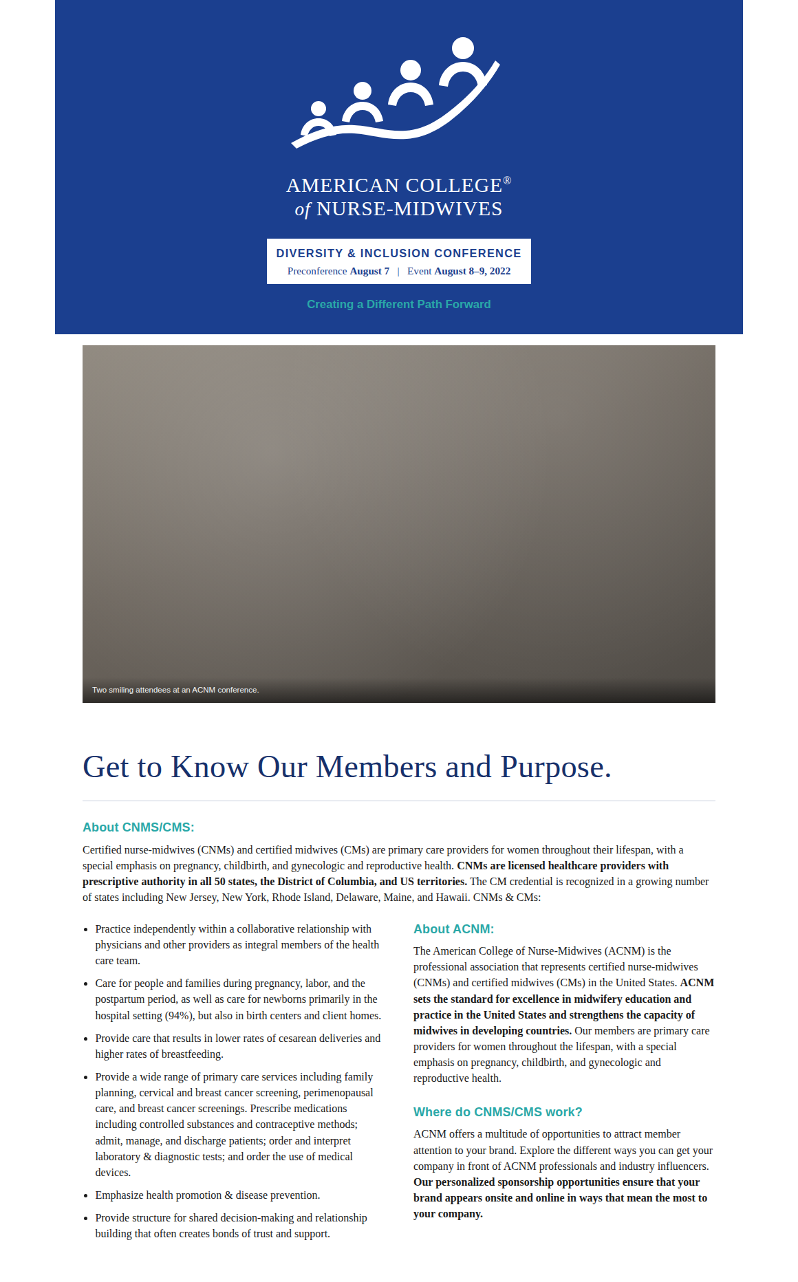American College® of Nurse-Midwives
Diversity & Inclusion Conference
Preconference August 7 | Event August 8–9, 2022
Creating a Different Path Forward
Two smiling attendees at an ACNM conference.
Get to Know Our Members and Purpose.
About CNMS/CMS:
Certified nurse-midwives (CNMs) and certified midwives (CMs) are primary care providers for women throughout their lifespan, with a special emphasis on pregnancy, childbirth, and gynecologic and reproductive health. CNMs are licensed healthcare providers with prescriptive authority in all 50 states, the District of Columbia, and US territories. The CM credential is recognized in a growing number of states including New Jersey, New York, Rhode Island, Delaware, Maine, and Hawaii. CNMs & CMs:
Practice independently within a collaborative relationship with physicians and other providers as integral members of the health care team.
Care for people and families during pregnancy, labor, and the postpartum period, as well as care for newborns primarily in the hospital setting (94%), but also in birth centers and client homes.
Provide care that results in lower rates of cesarean deliveries and higher rates of breastfeeding.
Provide a wide range of primary care services including family planning, cervical and breast cancer screening, perimenopausal care, and breast cancer screenings. Prescribe medications including controlled substances and contraceptive methods; admit, manage, and discharge patients; order and interpret laboratory & diagnostic tests; and order the use of medical devices.
Emphasize health promotion & disease prevention.
Provide structure for shared decision-making and relationship building that often creates bonds of trust and support.
About ACNM:
The American College of Nurse-Midwives (ACNM) is the professional association that represents certified nurse-midwives (CNMs) and certified midwives (CMs) in the United States. ACNM sets the standard for excellence in midwifery education and practice in the United States and strengthens the capacity of midwives in developing countries. Our members are primary care providers for women throughout the lifespan, with a special emphasis on pregnancy, childbirth, and gynecologic and reproductive health.
Where do CNMS/CMS work?
ACNM offers a multitude of opportunities to attract member attention to your brand. Explore the different ways you can get your company in front of ACNM professionals and industry influencers. Our personalized sponsorship opportunities ensure that your brand appears onsite and online in ways that mean the most to your company.